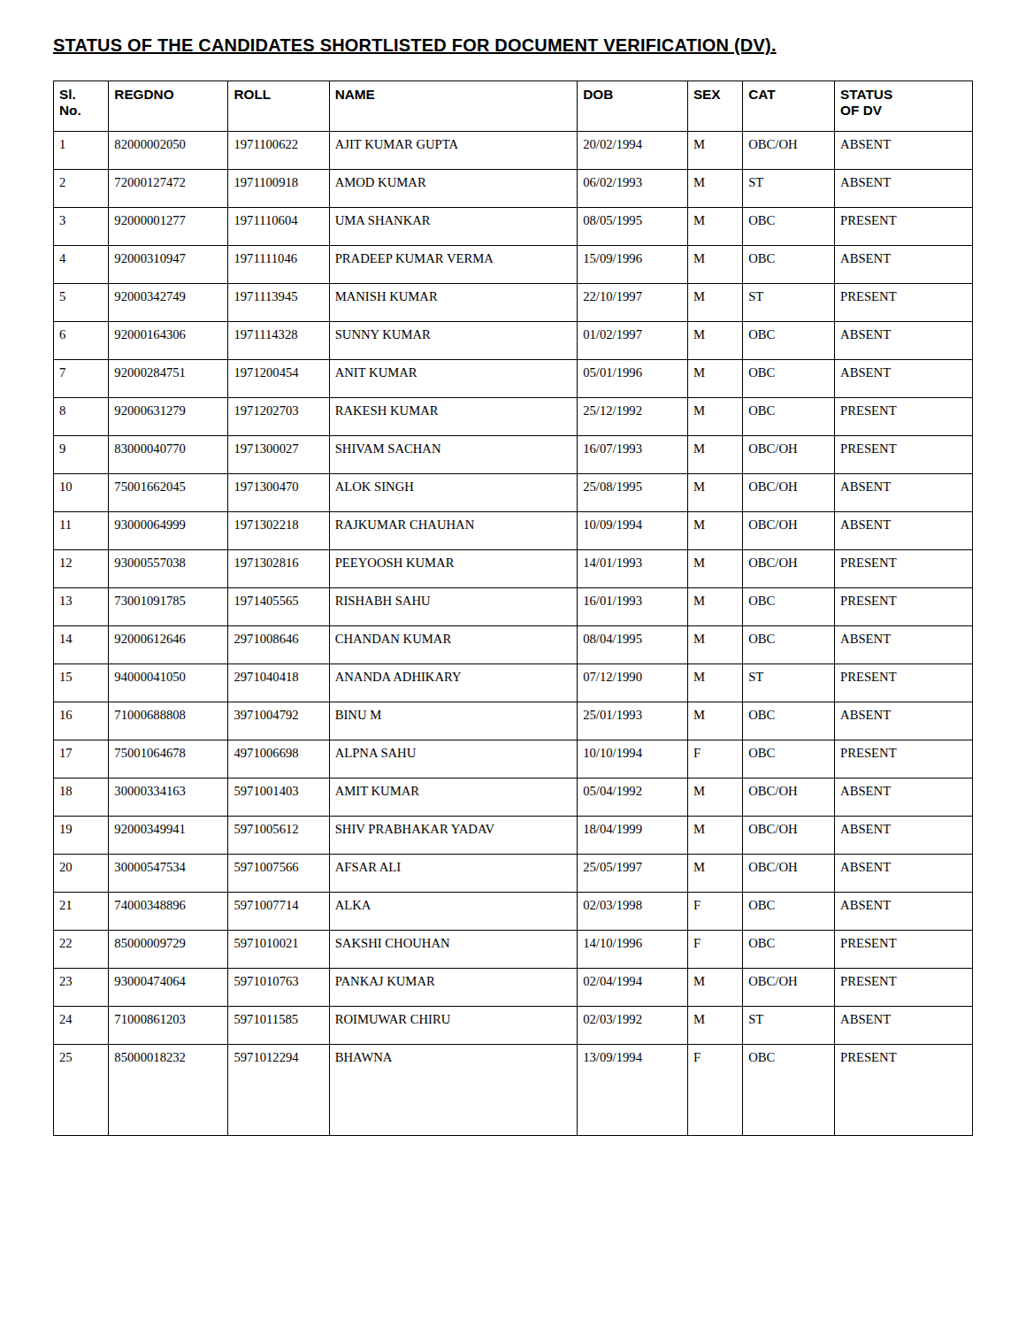STATUS OF THE CANDIDATES SHORTLISTED FOR DOCUMENT VERIFICATION (DV).
| Sl. No. | REGDNO | ROLL | NAME | DOB | SEX | CAT | STATUS OF DV |
| --- | --- | --- | --- | --- | --- | --- | --- |
| 1 | 82000002050 | 1971100622 | AJIT KUMAR GUPTA | 20/02/1994 | M | OBC/OH | ABSENT |
| 2 | 72000127472 | 1971100918 | AMOD KUMAR | 06/02/1993 | M | ST | ABSENT |
| 3 | 92000001277 | 1971110604 | UMA SHANKAR | 08/05/1995 | M | OBC | PRESENT |
| 4 | 92000310947 | 1971111046 | PRADEEP KUMAR VERMA | 15/09/1996 | M | OBC | ABSENT |
| 5 | 92000342749 | 1971113945 | MANISH KUMAR | 22/10/1997 | M | ST | PRESENT |
| 6 | 92000164306 | 1971114328 | SUNNY KUMAR | 01/02/1997 | M | OBC | ABSENT |
| 7 | 92000284751 | 1971200454 | ANIT KUMAR | 05/01/1996 | M | OBC | ABSENT |
| 8 | 92000631279 | 1971202703 | RAKESH KUMAR | 25/12/1992 | M | OBC | PRESENT |
| 9 | 83000040770 | 1971300027 | SHIVAM SACHAN | 16/07/1993 | M | OBC/OH | PRESENT |
| 10 | 75001662045 | 1971300470 | ALOK SINGH | 25/08/1995 | M | OBC/OH | ABSENT |
| 11 | 93000064999 | 1971302218 | RAJKUMAR CHAUHAN | 10/09/1994 | M | OBC/OH | ABSENT |
| 12 | 93000557038 | 1971302816 | PEEYOOSH KUMAR | 14/01/1993 | M | OBC/OH | PRESENT |
| 13 | 73001091785 | 1971405565 | RISHABH SAHU | 16/01/1993 | M | OBC | PRESENT |
| 14 | 92000612646 | 2971008646 | CHANDAN KUMAR | 08/04/1995 | M | OBC | ABSENT |
| 15 | 94000041050 | 2971040418 | ANANDA ADHIKARY | 07/12/1990 | M | ST | PRESENT |
| 16 | 71000688808 | 3971004792 | BINU M | 25/01/1993 | M | OBC | ABSENT |
| 17 | 75001064678 | 4971006698 | ALPNA SAHU | 10/10/1994 | F | OBC | PRESENT |
| 18 | 30000334163 | 5971001403 | AMIT KUMAR | 05/04/1992 | M | OBC/OH | ABSENT |
| 19 | 92000349941 | 5971005612 | SHIV PRABHAKAR YADAV | 18/04/1999 | M | OBC/OH | ABSENT |
| 20 | 30000547534 | 5971007566 | AFSAR ALI | 25/05/1997 | M | OBC/OH | ABSENT |
| 21 | 74000348896 | 5971007714 | ALKA | 02/03/1998 | F | OBC | ABSENT |
| 22 | 85000009729 | 5971010021 | SAKSHI CHOUHAN | 14/10/1996 | F | OBC | PRESENT |
| 23 | 93000474064 | 5971010763 | PANKAJ KUMAR | 02/04/1994 | M | OBC/OH | PRESENT |
| 24 | 71000861203 | 5971011585 | ROIMUWAR CHIRU | 02/03/1992 | M | ST | ABSENT |
| 25 | 85000018232 | 5971012294 | BHAWNA | 13/09/1994 | F | OBC | PRESENT |